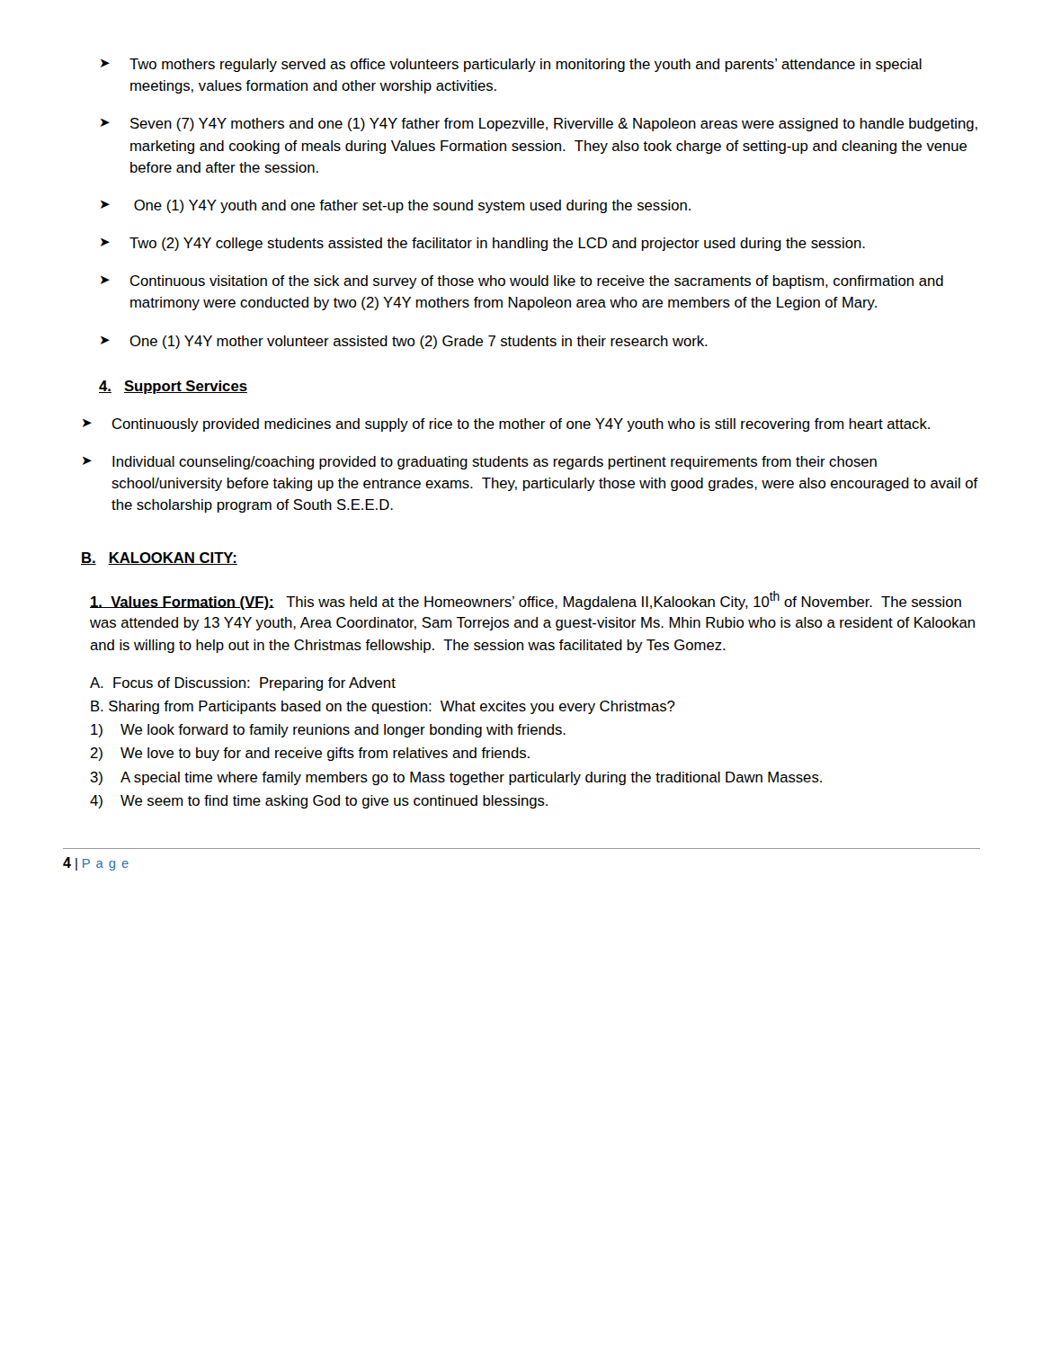Two mothers regularly served as office volunteers particularly in monitoring the youth and parents’ attendance in special meetings, values formation and other worship activities.
Seven (7) Y4Y mothers and one (1) Y4Y father from Lopezville, Riverville & Napoleon areas were assigned to handle budgeting, marketing and cooking of meals during Values Formation session. They also took charge of setting-up and cleaning the venue before and after the session.
One (1) Y4Y youth and one father set-up the sound system used during the session.
Two (2) Y4Y college students assisted the facilitator in handling the LCD and projector used during the session.
Continuous visitation of the sick and survey of those who would like to receive the sacraments of baptism, confirmation and matrimony were conducted by two (2) Y4Y mothers from Napoleon area who are members of the Legion of Mary.
One (1) Y4Y mother volunteer assisted two (2) Grade 7 students in their research work.
4. Support Services
Continuously provided medicines and supply of rice to the mother of one Y4Y youth who is still recovering from heart attack.
Individual counseling/coaching provided to graduating students as regards pertinent requirements from their chosen school/university before taking up the entrance exams. They, particularly those with good grades, were also encouraged to avail of the scholarship program of South S.E.E.D.
B. KALOOKAN CITY:
1. Values Formation (VF): This was held at the Homeowners’ office, Magdalena II,Kalookan City, 10th of November. The session was attended by 13 Y4Y youth, Area Coordinator, Sam Torrejos and a guest-visitor Ms. Mhin Rubio who is also a resident of Kalookan and is willing to help out in the Christmas fellowship. The session was facilitated by Tes Gomez.
A. Focus of Discussion: Preparing for Advent
B. Sharing from Participants based on the question: What excites you every Christmas?
We look forward to family reunions and longer bonding with friends.
We love to buy for and receive gifts from relatives and friends.
A special time where family members go to Mass together particularly during the traditional Dawn Masses.
We seem to find time asking God to give us continued blessings.
4 | P a g e